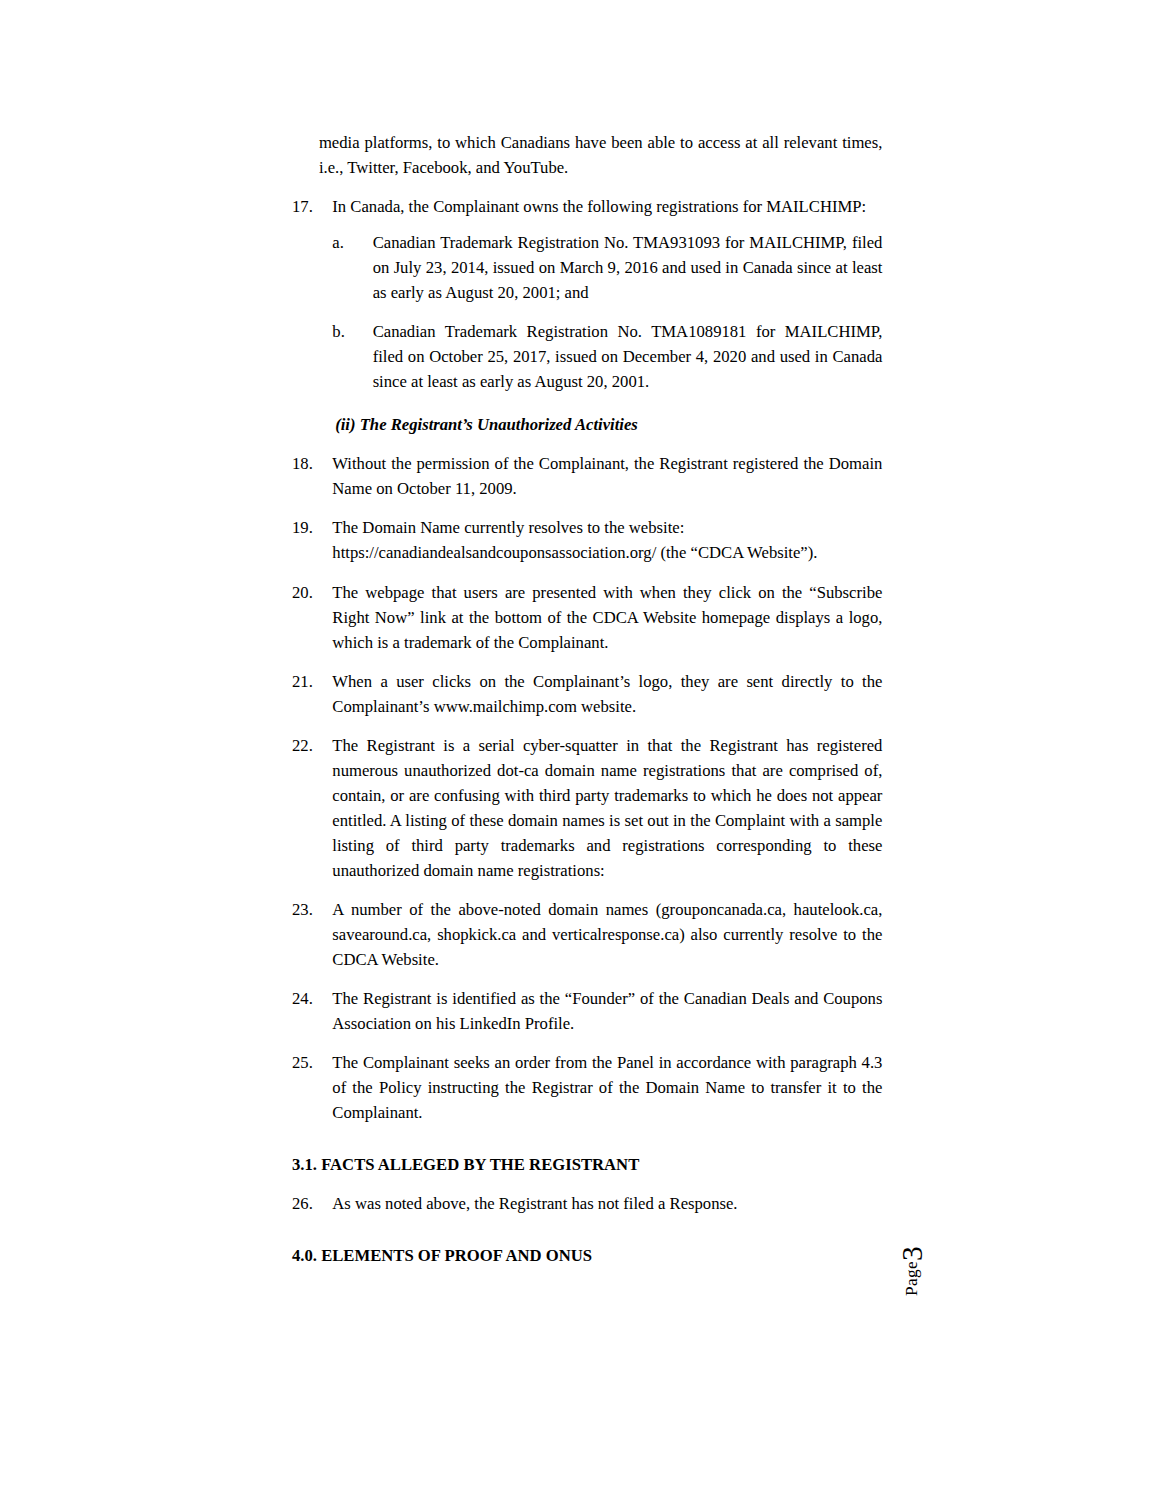media platforms, to which Canadians have been able to access at all relevant times, i.e., Twitter, Facebook, and YouTube.
17. In Canada, the Complainant owns the following registrations for MAILCHIMP:
a. Canadian Trademark Registration No. TMA931093 for MAILCHIMP, filed on July 23, 2014, issued on March 9, 2016 and used in Canada since at least as early as August 20, 2001; and
b. Canadian Trademark Registration No. TMA1089181 for MAILCHIMP, filed on October 25, 2017, issued on December 4, 2020 and used in Canada since at least as early as August 20, 2001.
(ii) The Registrant’s Unauthorized Activities
18. Without the permission of the Complainant, the Registrant registered the Domain Name on October 11, 2009.
19. The Domain Name currently resolves to the website:
https://canadiandealsandcouponsassociation.org/ (the “CDCA Website”).
20. The webpage that users are presented with when they click on the “Subscribe Right Now” link at the bottom of the CDCA Website homepage displays a logo, which is a trademark of the Complainant.
21. When a user clicks on the Complainant’s logo, they are sent directly to the Complainant’s www.mailchimp.com website.
22. The Registrant is a serial cyber-squatter in that the Registrant has registered numerous unauthorized dot-ca domain name registrations that are comprised of, contain, or are confusing with third party trademarks to which he does not appear entitled. A listing of these domain names is set out in the Complaint with a sample listing of third party trademarks and registrations corresponding to these unauthorized domain name registrations:
23. A number of the above-noted domain names (grouponcanada.ca, hautelook.ca, savearound.ca, shopkick.ca and verticalresponse.ca) also currently resolve to the CDCA Website.
24. The Registrant is identified as the “Founder” of the Canadian Deals and Coupons Association on his LinkedIn Profile.
25. The Complainant seeks an order from the Panel in accordance with paragraph 4.3 of the Policy instructing the Registrar of the Domain Name to transfer it to the Complainant.
3.1. FACTS ALLEGED BY THE REGISTRANT
26. As was noted above, the Registrant has not filed a Response.
4.0. ELEMENTS OF PROOF AND ONUS
Page3